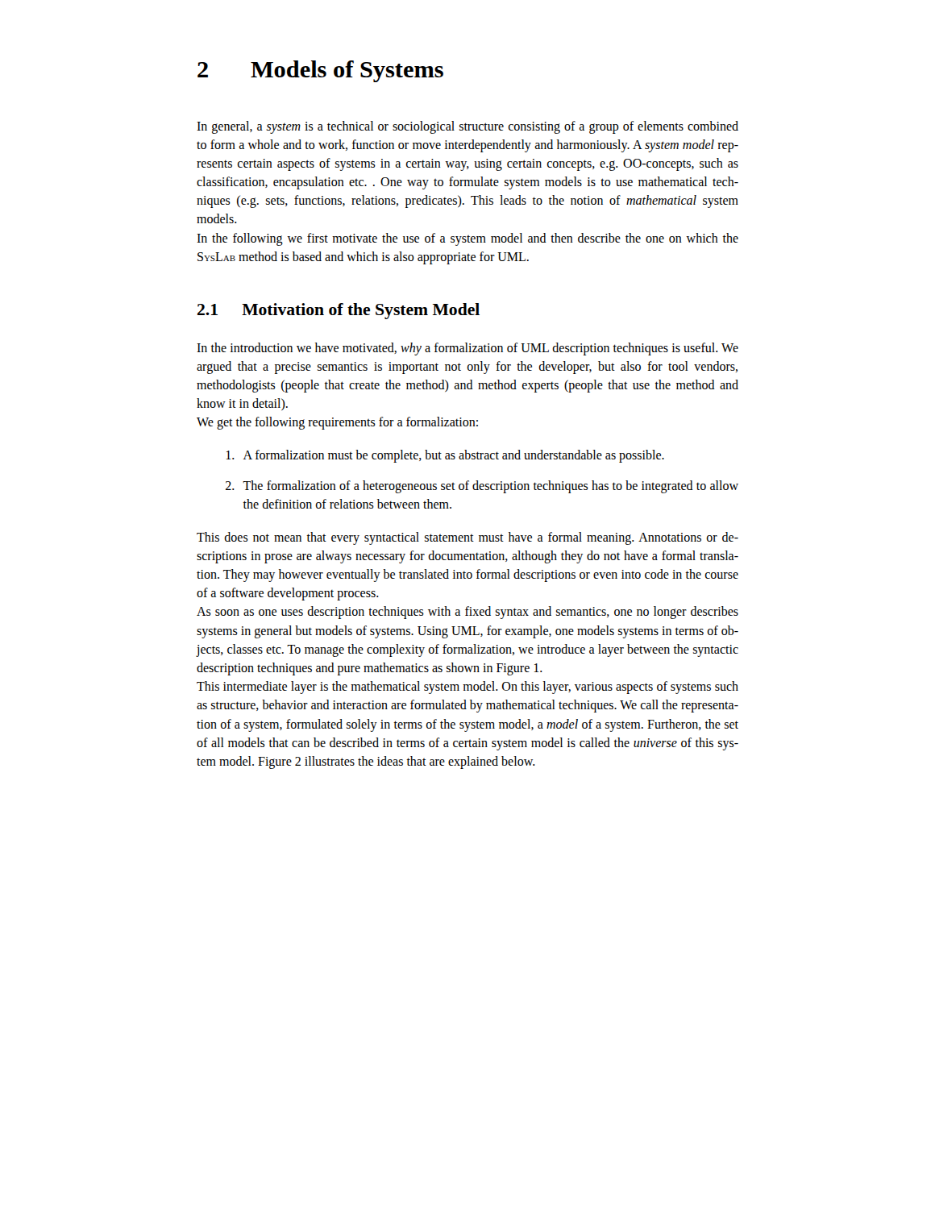2 Models of Systems
In general, a system is a technical or sociological structure consisting of a group of elements combined to form a whole and to work, function or move interdependently and harmoniously. A system model represents certain aspects of systems in a certain way, using certain concepts, e.g. OO-concepts, such as classification, encapsulation etc. . One way to formulate system models is to use mathematical techniques (e.g. sets, functions, relations, predicates). This leads to the notion of mathematical system models.
In the following we first motivate the use of a system model and then describe the one on which the SysLab method is based and which is also appropriate for UML.
2.1 Motivation of the System Model
In the introduction we have motivated, why a formalization of UML description techniques is useful. We argued that a precise semantics is important not only for the developer, but also for tool vendors, methodologists (people that create the method) and method experts (people that use the method and know it in detail).
We get the following requirements for a formalization:
A formalization must be complete, but as abstract and understandable as possible.
The formalization of a heterogeneous set of description techniques has to be integrated to allow the definition of relations between them.
This does not mean that every syntactical statement must have a formal meaning. Annotations or descriptions in prose are always necessary for documentation, although they do not have a formal translation. They may however eventually be translated into formal descriptions or even into code in the course of a software development process.
As soon as one uses description techniques with a fixed syntax and semantics, one no longer describes systems in general but models of systems. Using UML, for example, one models systems in terms of objects, classes etc. To manage the complexity of formalization, we introduce a layer between the syntactic description techniques and pure mathematics as shown in Figure 1.
This intermediate layer is the mathematical system model. On this layer, various aspects of systems such as structure, behavior and interaction are formulated by mathematical techniques. We call the representation of a system, formulated solely in terms of the system model, a model of a system. Furtheron, the set of all models that can be described in terms of a certain system model is called the universe of this system model. Figure 2 illustrates the ideas that are explained below.